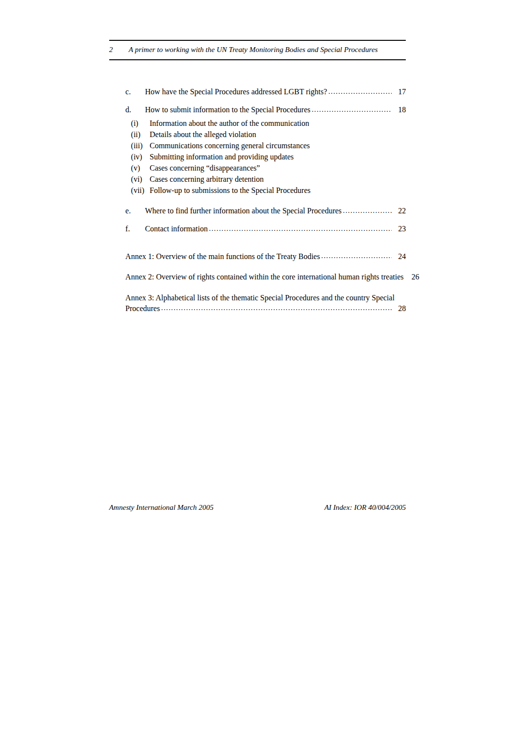2 A primer to working with the UN Treaty Monitoring Bodies and Special Procedures
c. How have the Special Procedures addressed LGBT rights? ................................ 17
d. How to submit information to the Special Procedures .......................................... 18
(i) Information about the author of the communication
(ii) Details about the alleged violation
(iii) Communications concerning general circumstances
(iv) Submitting information and providing updates
(v) Cases concerning “disappearances”
(vi) Cases concerning arbitrary detention
(vii) Follow-up to submissions to the Special Procedures
e. Where to find further information about the Special Procedures .......................... 22
f. Contact information ............................................................................................ 23
Annex 1: Overview of the main functions of the Treaty Bodies ........................................... 24
Annex 2: Overview of rights contained within the core international human rights treaties .. 26
Annex 3: Alphabetical lists of the thematic Special Procedures and the country Special
Procedures .......................................................................................................................... 28
Amnesty International March 2005 AI Index: IOR 40/004/2005